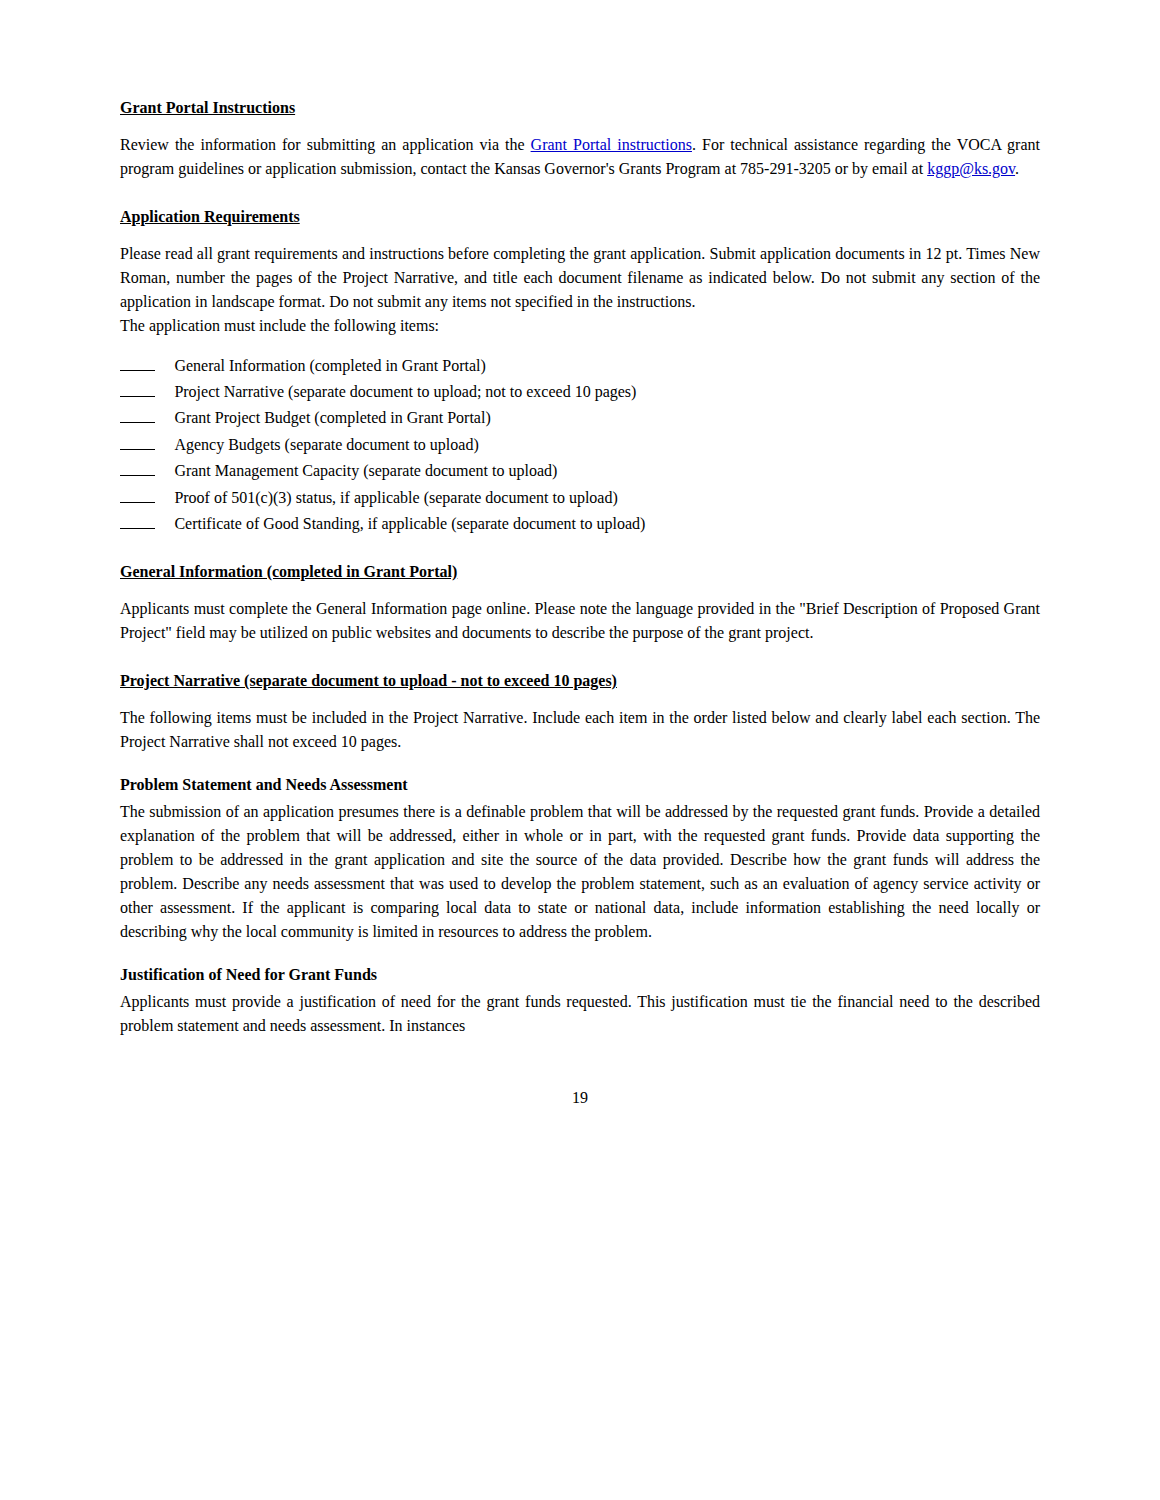Grant Portal Instructions
Review the information for submitting an application via the Grant Portal instructions. For technical assistance regarding the VOCA grant program guidelines or application submission, contact the Kansas Governor's Grants Program at 785-291-3205 or by email at kggp@ks.gov.
Application Requirements
Please read all grant requirements and instructions before completing the grant application. Submit application documents in 12 pt. Times New Roman, number the pages of the Project Narrative, and title each document filename as indicated below. Do not submit any section of the application in landscape format. Do not submit any items not specified in the instructions.
The application must include the following items:
General Information (completed in Grant Portal)
Project Narrative (separate document to upload; not to exceed 10 pages)
Grant Project Budget (completed in Grant Portal)
Agency Budgets (separate document to upload)
Grant Management Capacity (separate document to upload)
Proof of 501(c)(3) status, if applicable (separate document to upload)
Certificate of Good Standing, if applicable (separate document to upload)
General Information (completed in Grant Portal)
Applicants must complete the General Information page online. Please note the language provided in the "Brief Description of Proposed Grant Project" field may be utilized on public websites and documents to describe the purpose of the grant project.
Project Narrative (separate document to upload - not to exceed 10 pages)
The following items must be included in the Project Narrative. Include each item in the order listed below and clearly label each section. The Project Narrative shall not exceed 10 pages.
Problem Statement and Needs Assessment
The submission of an application presumes there is a definable problem that will be addressed by the requested grant funds. Provide a detailed explanation of the problem that will be addressed, either in whole or in part, with the requested grant funds. Provide data supporting the problem to be addressed in the grant application and site the source of the data provided. Describe how the grant funds will address the problem. Describe any needs assessment that was used to develop the problem statement, such as an evaluation of agency service activity or other assessment. If the applicant is comparing local data to state or national data, include information establishing the need locally or describing why the local community is limited in resources to address the problem.
Justification of Need for Grant Funds
Applicants must provide a justification of need for the grant funds requested. This justification must tie the financial need to the described problem statement and needs assessment. In instances
19